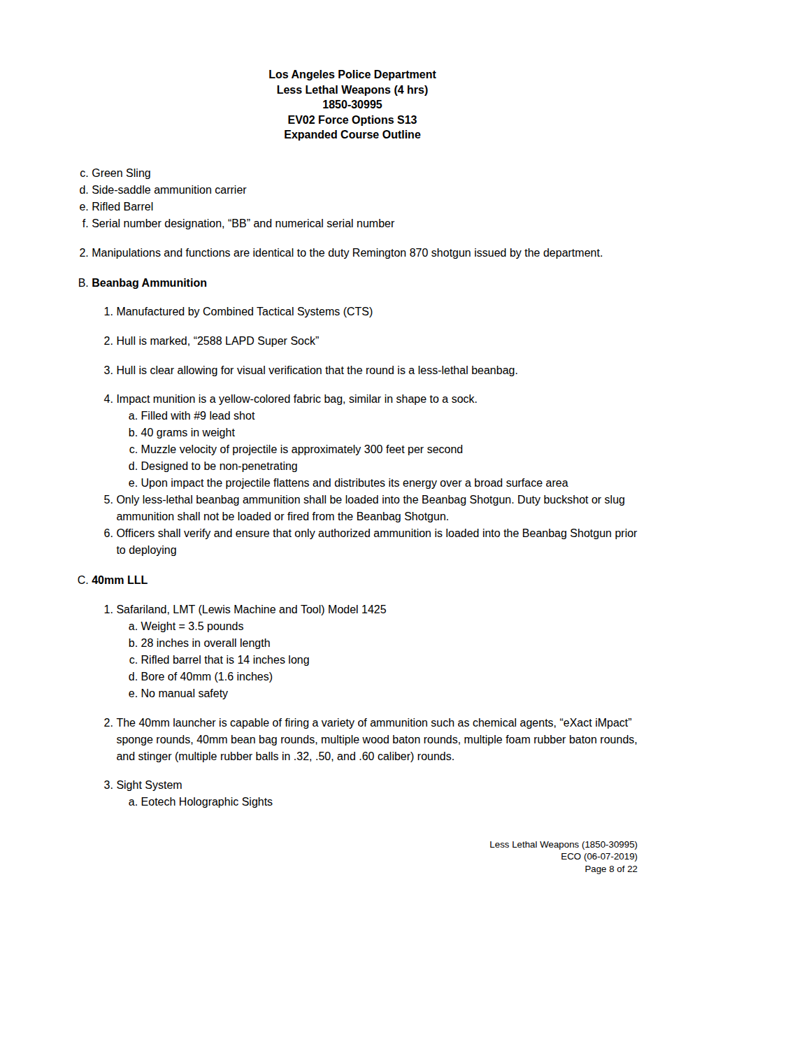Los Angeles Police Department
Less Lethal Weapons (4 hrs)
1850-30995
EV02 Force Options S13
Expanded Course Outline
Green Sling
Side-saddle ammunition carrier
Rifled Barrel
Serial number designation, “BB” and numerical serial number
Manipulations and functions are identical to the duty Remington 870 shotgun issued by the department.
Beanbag Ammunition
Manufactured by Combined Tactical Systems (CTS)
Hull is marked, “2588 LAPD Super Sock”
Hull is clear allowing for visual verification that the round is a less-lethal beanbag.
Impact munition is a yellow-colored fabric bag, similar in shape to a sock.
Filled with #9 lead shot
40 grams in weight
Muzzle velocity of projectile is approximately 300 feet per second
Designed to be non-penetrating
Upon impact the projectile flattens and distributes its energy over a broad surface area
Only less-lethal beanbag ammunition shall be loaded into the Beanbag Shotgun. Duty buckshot or slug ammunition shall not be loaded or fired from the Beanbag Shotgun.
Officers shall verify and ensure that only authorized ammunition is loaded into the Beanbag Shotgun prior to deploying
40mm LLL
Safariland, LMT (Lewis Machine and Tool) Model 1425
Weight = 3.5 pounds
28 inches in overall length
Rifled barrel that is 14 inches long
Bore of 40mm (1.6 inches)
No manual safety
The 40mm launcher is capable of firing a variety of ammunition such as chemical agents, “eXact iMpact” sponge rounds, 40mm bean bag rounds, multiple wood baton rounds, multiple foam rubber baton rounds, and stinger (multiple rubber balls in .32, .50, and .60 caliber) rounds.
Sight System
Eotech Holographic Sights
Less Lethal Weapons (1850-30995)
ECO (06-07-2019)
Page 8 of 22